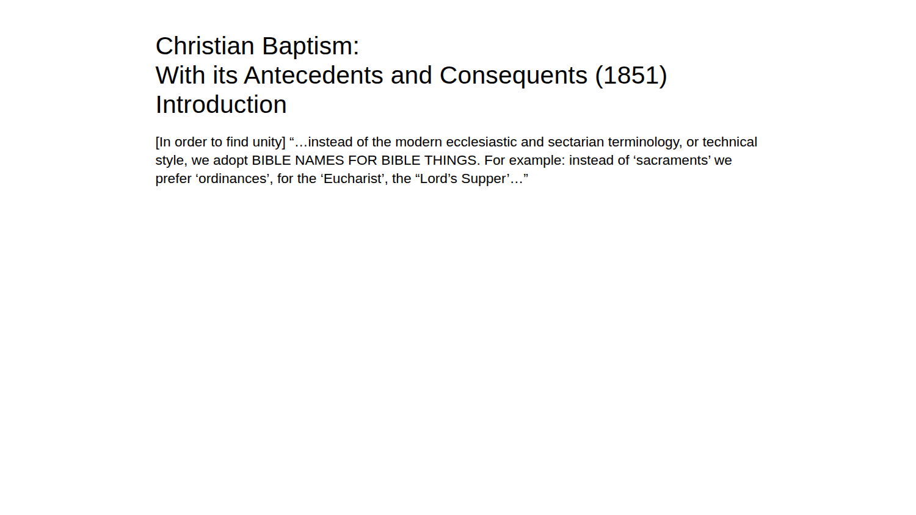Christian Baptism:
With its Antecedents and Consequents (1851)
Introduction
[In order to find unity] “…instead of the modern ecclesiastic and sectarian terminology, or technical style, we adopt Bible names for Bible things. For example: instead of ‘sacraments’ we prefer ‘ordinances’, for the ‘Eucharist’, the “Lord’s Supper’…”